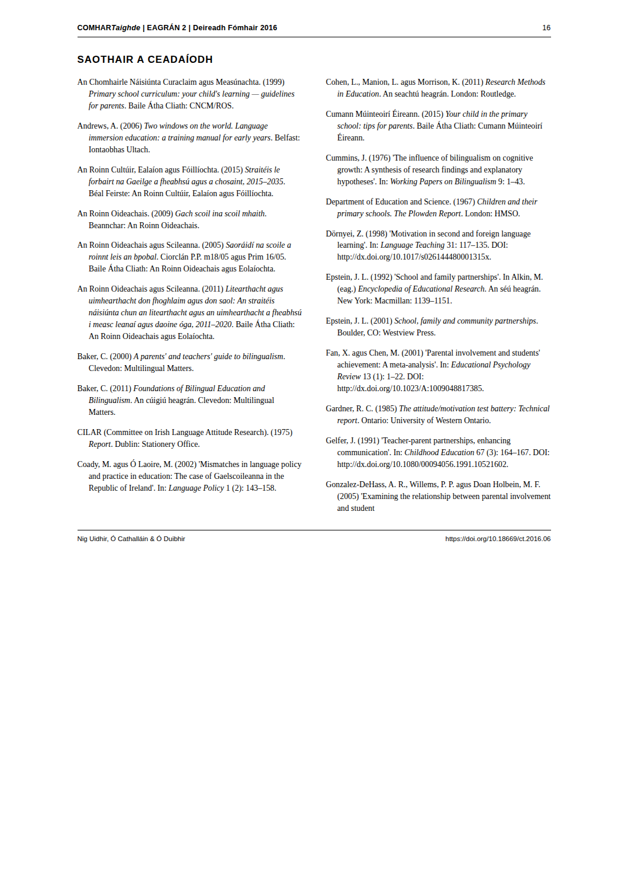COMHARTaighde | EAGRÁN 2 | Deireadh Fómhair 2016
16
Saothair a Ceadaíodh
An Chomhairle Náisiúnta Curaclaim agus Measúnachta. (1999) Primary school curriculum: your child's learning — guidelines for parents. Baile Átha Cliath: CNCM/ROS.
Andrews, A. (2006) Two windows on the world. Language immersion education: a training manual for early years. Belfast: Iontaobhas Ultach.
An Roinn Cultúir, Ealaíon agus Fóillíochta. (2015) Straitéis le forbairt na Gaeilge a fheabhsú agus a chosaint, 2015–2035. Béal Feirste: An Roinn Cultúir, Ealaíon agus Fóillíochta.
An Roinn Oideachais. (2009) Gach scoil ina scoil mhaith. Beannchar: An Roinn Oideachais.
An Roinn Oideachais agus Scileanna. (2005) Saoráidí na scoile a roinnt leis an bpobal. Ciorclán P.P. m18/05 agus Prim 16/05. Baile Átha Cliath: An Roinn Oideachais agus Eolaíochta.
An Roinn Oideachais agus Scileanna. (2011) Litearthacht agus uimhearthacht don fhoghlaim agus don saol: An straitéis náisiúnta chun an litearthacht agus an uimhearthacht a fheabhsú i measc leanaí agus daoine óga, 2011–2020. Baile Átha Cliath: An Roinn Oideachais agus Eolaíochta.
Baker, C. (2000) A parents' and teachers' guide to bilingualism. Clevedon: Multilingual Matters.
Baker, C. (2011) Foundations of Bilingual Education and Bilingualism. An cúigiú heagrán. Clevedon: Multilingual Matters.
CILAR (Committee on Irish Language Attitude Research). (1975) Report. Dublin: Stationery Office.
Coady, M. agus Ó Laoire, M. (2002) 'Mismatches in language policy and practice in education: The case of Gaelscoileanna in the Republic of Ireland'. In: Language Policy 1 (2): 143–158.
Cohen, L., Manion, L. agus Morrison, K. (2011) Research Methods in Education. An seachtú heagrán. London: Routledge.
Cumann Múinteoirí Éireann. (2015) Your child in the primary school: tips for parents. Baile Átha Cliath: Cumann Múinteoirí Éireann.
Cummins, J. (1976) 'The influence of bilingualism on cognitive growth: A synthesis of research findings and explanatory hypotheses'. In: Working Papers on Bilingualism 9: 1–43.
Department of Education and Science. (1967) Children and their primary schools. The Plowden Report. London: HMSO.
Dörnyei, Z. (1998) 'Motivation in second and foreign language learning'. In: Language Teaching 31: 117–135. DOI: http://dx.doi.org/10.1017/s026144480001315x.
Epstein, J. L. (1992) 'School and family partnerships'. In Alkin, M. (eag.) Encyclopedia of Educational Research. An séú heagrán. New York: Macmillan: 1139–1151.
Epstein, J. L. (2001) School, family and community partnerships. Boulder, CO: Westview Press.
Fan, X. agus Chen, M. (2001) 'Parental involvement and students' achievement: A meta-analysis'. In: Educational Psychology Review 13 (1): 1–22. DOI: http://dx.doi.org/10.1023/A:1009048817385.
Gardner, R. C. (1985) The attitude/motivation test battery: Technical report. Ontario: University of Western Ontario.
Gelfer, J. (1991) 'Teacher-parent partnerships, enhancing communication'. In: Childhood Education 67 (3): 164–167. DOI: http://dx.doi.org/10.1080/00094056.1991.10521602.
Gonzalez-DeHass, A. R., Willems, P. P. agus Doan Holbein, M. F. (2005) 'Examining the relationship between parental involvement and student
Nig Uidhir, Ó Cathalláin & Ó Duibhir
https://doi.org/10.18669/ct.2016.06